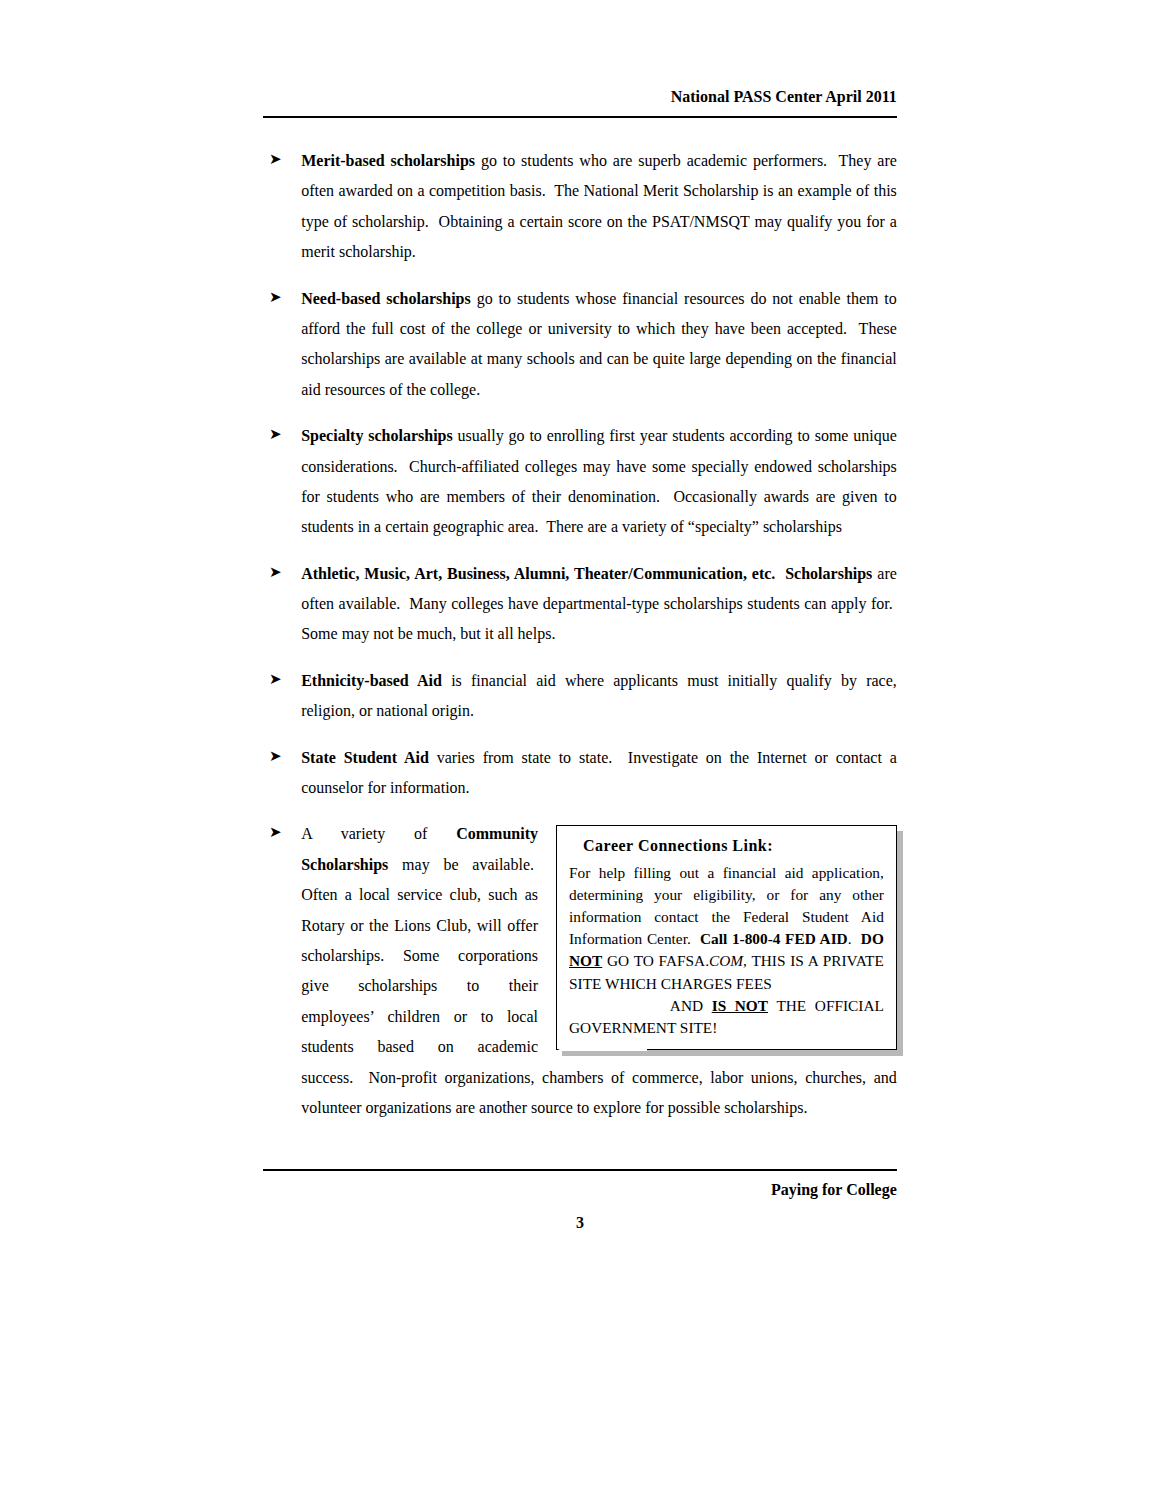National PASS Center April 2011
Merit-based scholarships go to students who are superb academic performers. They are often awarded on a competition basis. The National Merit Scholarship is an example of this type of scholarship. Obtaining a certain score on the PSAT/NMSQT may qualify you for a merit scholarship.
Need-based scholarships go to students whose financial resources do not enable them to afford the full cost of the college or university to which they have been accepted. These scholarships are available at many schools and can be quite large depending on the financial aid resources of the college.
Specialty scholarships usually go to enrolling first year students according to some unique considerations. Church-affiliated colleges may have some specially endowed scholarships for students who are members of their denomination. Occasionally awards are given to students in a certain geographic area. There are a variety of “specialty” scholarships
Athletic, Music, Art, Business, Alumni, Theater/Communication, etc. Scholarships are often available. Many colleges have departmental-type scholarships students can apply for. Some may not be much, but it all helps.
Ethnicity-based Aid is financial aid where applicants must initially qualify by race, religion, or national origin.
State Student Aid varies from state to state. Investigate on the Internet or contact a counselor for information.
Career Connections Link:
For help filling out a financial aid application, determining your eligibility, or for any other information contact the Federal Student Aid Information Center. Call 1-800-4 FED AID. DO NOT GO TO FAFSA.COM, THIS IS A PRIVATE SITE WHICH CHARGES FEES AND IS NOT THE OFFICIAL GOVERNMENT SITE!
A variety of Community Scholarships may be available. Often a local service club, such as Rotary or the Lions Club, will offer scholarships. Some corporations give scholarships to their employees’ children or to local students based on academic success. Non-profit organizations, chambers of commerce, labor unions, churches, and volunteer organizations are another source to explore for possible scholarships.
Paying for College
3